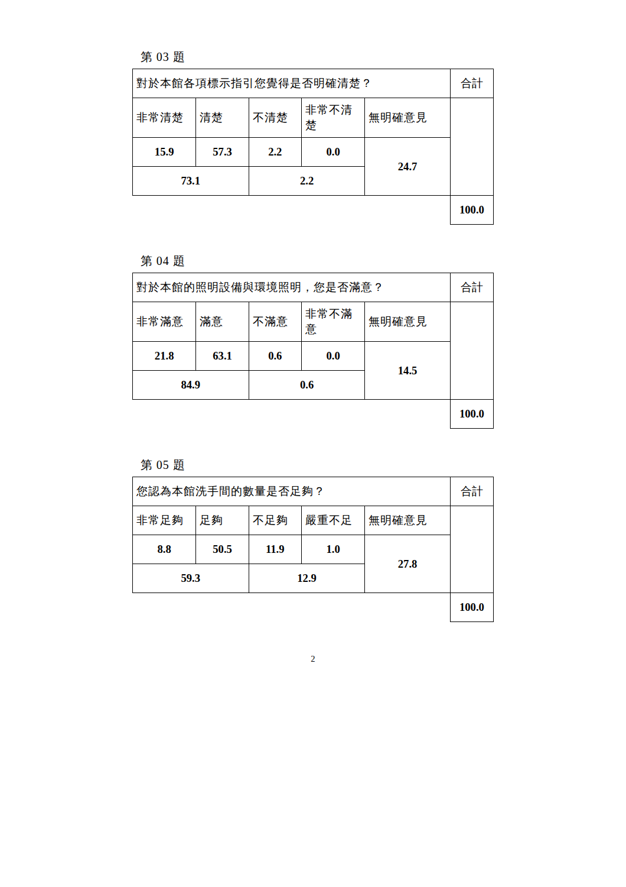第 03 題
| 對於本館各項標示指引您覺得是否明確清楚？ | 合計 |
| 非常清楚 | 清楚 | 不清楚 | 非常不清楚 | 無明確意見 | |
| 15.9 | 57.3 | 2.2 | 0.0 | 24.7 |
| 73.1 | 2.2 |
| | 100.0 |
第 04 題
| 對於本館的照明設備與環境照明，您是否滿意？ | 合計 |
| 非常滿意 | 滿意 | 不滿意 | 非常不滿意 | 無明確意見 | |
| 21.8 | 63.1 | 0.6 | 0.0 | 14.5 |
| 84.9 | 0.6 |
| | 100.0 |
第 05 題
| 您認為本館洗手間的數量是否足夠？ | 合計 |
| 非常足夠 | 足夠 | 不足夠 | 嚴重不足 | 無明確意見 | |
| 8.8 | 50.5 | 11.9 | 1.0 | 27.8 |
| 59.3 | 12.9 |
| | 100.0 |
2